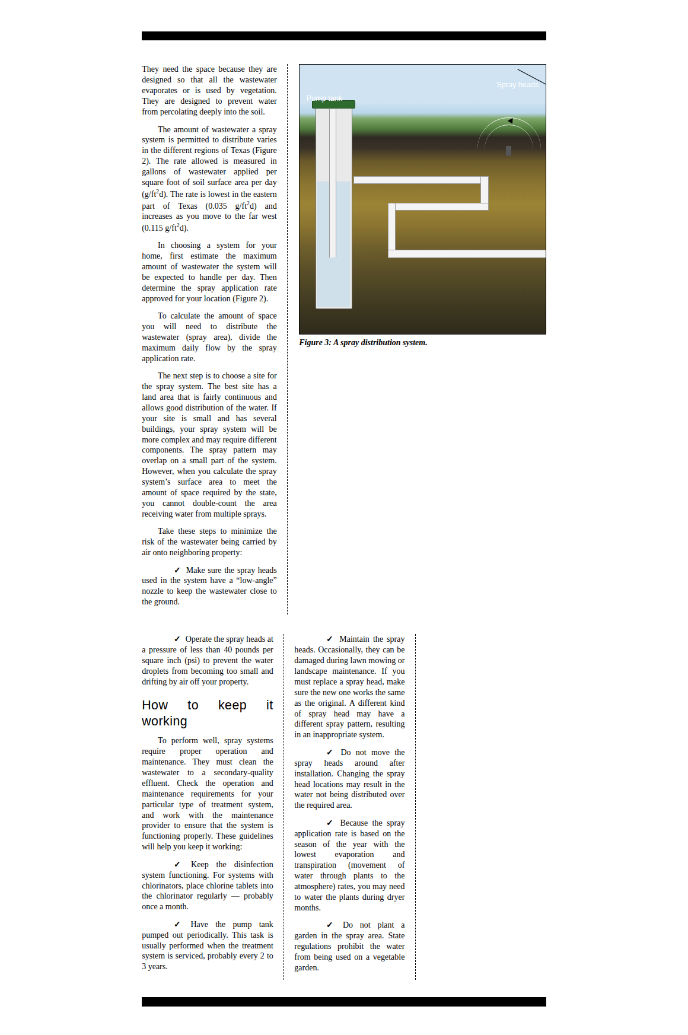They need the space because they are designed so that all the wastewater evaporates or is used by vegetation. They are designed to prevent water from percolating deeply into the soil.
The amount of wastewater a spray system is permitted to distribute varies in the different regions of Texas (Figure 2). The rate allowed is measured in gallons of wastewater applied per square foot of soil surface area per day (g/ft2d). The rate is lowest in the eastern part of Texas (0.035 g/ft2d) and increases as you move to the far west (0.115 g/ft2d).
In choosing a system for your home, first estimate the maximum amount of wastewater the system will be expected to handle per day. Then determine the spray application rate approved for your location (Figure 2).
To calculate the amount of space you will need to distribute the wastewater (spray area), divide the maximum daily flow by the spray application rate.
The next step is to choose a site for the spray system. The best site has a land area that is fairly continuous and allows good distribution of the water. If your site is small and has several buildings, your spray system will be more complex and may require different components. The spray pattern may overlap on a small part of the system. However, when you calculate the spray system’s surface area to meet the amount of space required by the state, you cannot double-count the area receiving water from multiple sprays.
Take these steps to minimize the risk of the wastewater being carried by air onto neighboring property:
✓Make sure the spray heads used in the system have a “low-angle” nozzle to keep the wastewater close to the ground.
Pump tank Spray heads
Figure 3: A spray distribution system.
✓Operate the spray heads at a pressure of less than 40 pounds per square inch (psi) to prevent the water droplets from becoming too small and drifting by air off your property.
How to keep it working
To perform well, spray systems require proper operation and maintenance. They must clean the wastewater to a secondary-quality effluent. Check the operation and maintenance requirements for your particular type of treatment system, and work with the maintenance provider to ensure that the system is functioning properly. These guidelines will help you keep it working:
✓Keep the disinfection system functioning. For systems with chlorinators, place chlorine tablets into the chlorinator regularly — probably once a month.
✓Have the pump tank pumped out periodically. This task is usually performed when the treatment system is serviced, probably every 2 to 3 years.
✓Maintain the spray heads. Occasionally, they can be damaged during lawn mowing or landscape maintenance. If you must replace a spray head, make sure the new one works the same as the original. A different kind of spray head may have a different spray pattern, resulting in an inappropriate system.
✓Do not move the spray heads around after installation. Changing the spray head locations may result in the water not being distributed over the required area.
✓Because the spray application rate is based on the season of the year with the lowest evaporation and transpiration (movement of water through plants to the atmosphere) rates, you may need to water the plants during dryer months.
✓Do not plant a garden in the spray area. State regulations prohibit the water from being used on a vegetable garden.